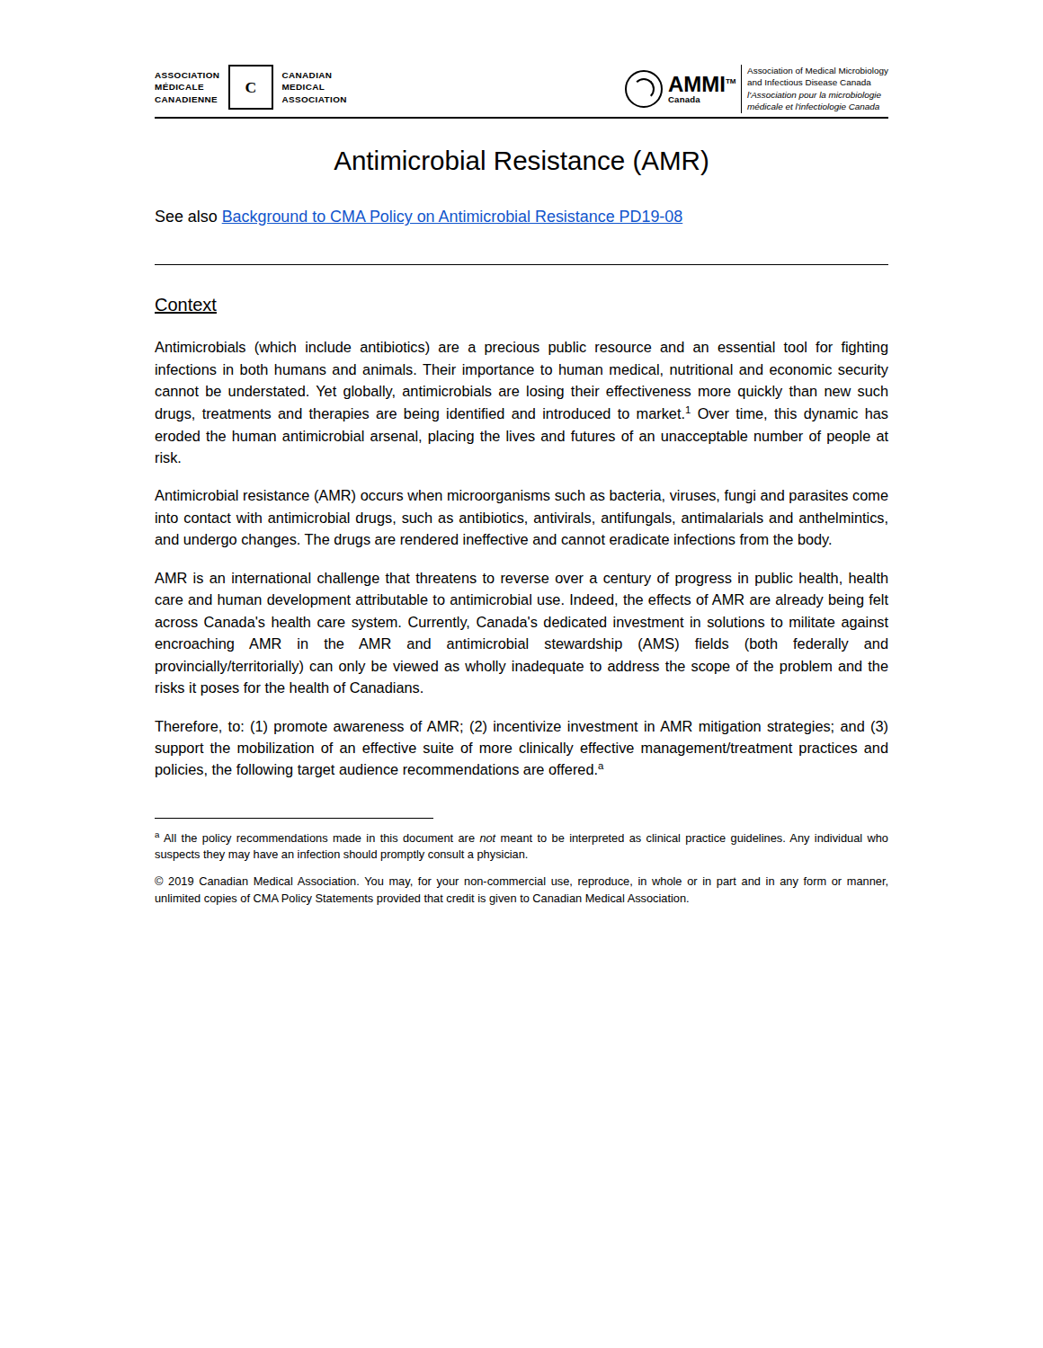ASSOCIATION
MÉDICALE
CANADIENNE
C
CANADIAN
MEDICAL
ASSOCIATION
AMMITMCanada
Association of Medical Microbiology
and Infectious Disease Canada
l'Association pour la microbiologie
médicale et l'infectiologie Canada
Antimicrobial Resistance (AMR)
See also Background to CMA Policy on Antimicrobial Resistance PD19-08
Context
Antimicrobials (which include antibiotics) are a precious public resource and an essential tool for fighting infections in both humans and animals. Their importance to human medical, nutritional and economic security cannot be understated. Yet globally, antimicrobials are losing their effectiveness more quickly than new such drugs, treatments and therapies are being identified and introduced to market.1 Over time, this dynamic has eroded the human antimicrobial arsenal, placing the lives and futures of an unacceptable number of people at risk.
Antimicrobial resistance (AMR) occurs when microorganisms such as bacteria, viruses, fungi and parasites come into contact with antimicrobial drugs, such as antibiotics, antivirals, antifungals, antimalarials and anthelmintics, and undergo changes. The drugs are rendered ineffective and cannot eradicate infections from the body.
AMR is an international challenge that threatens to reverse over a century of progress in public health, health care and human development attributable to antimicrobial use. Indeed, the effects of AMR are already being felt across Canada's health care system. Currently, Canada's dedicated investment in solutions to militate against encroaching AMR in the AMR and antimicrobial stewardship (AMS) fields (both federally and provincially/territorially) can only be viewed as wholly inadequate to address the scope of the problem and the risks it poses for the health of Canadians.
Therefore, to: (1) promote awareness of AMR; (2) incentivize investment in AMR mitigation strategies; and (3) support the mobilization of an effective suite of more clinically effective management/treatment practices and policies, the following target audience recommendations are offered.a
a All the policy recommendations made in this document are not meant to be interpreted as clinical practice guidelines. Any individual who suspects they may have an infection should promptly consult a physician.
© 2019 Canadian Medical Association. You may, for your non-commercial use, reproduce, in whole or in part and in any form or manner, unlimited copies of CMA Policy Statements provided that credit is given to Canadian Medical Association.